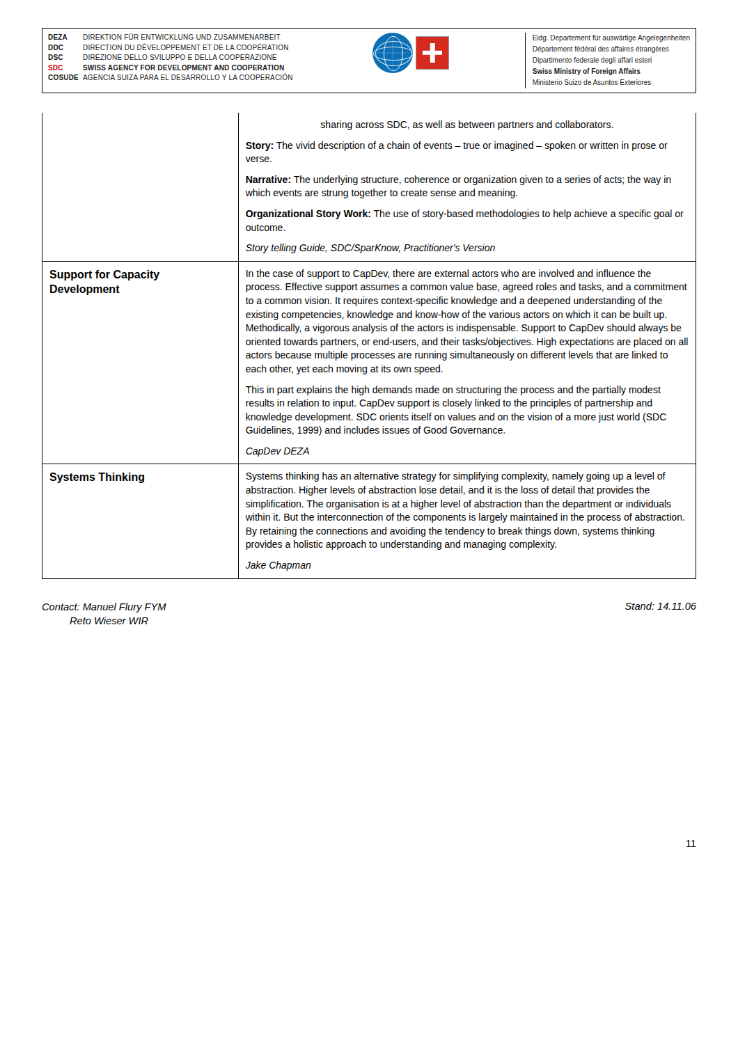| DEZA | DIREKTION FÜR ENTWICKLUNG UND ZUSAMMENARBEIT |
| DDC | DIRECTION DU DÉVELOPPEMENT ET DE LA COOPÉRATION |
| DSC | DIREZIONE DELLO SVILUPPO E DELLA COOPERAZIONE |
| SDC | SWISS AGENCY FOR DEVELOPMENT AND COOPERATION |
| COSUDE | AGENCIA SUIZA PARA EL DESARROLLO Y LA COOPERACIÓN |
Eidg. Departement für auswärtige Angelegenheiten
Département fédéral des affaires étrangères
Dipartimento federale degli affari esteri
Swiss Ministry of Foreign Affairs
Ministerio Suizo de Asuntos Exteriores
| | sharing across SDC, as well as between partners and collaborators. Story: The vivid description of a chain of events – true or imagined – spoken or written in prose or verse. Narrative: The underlying structure, coherence or organization given to a series of acts; the way in which events are strung together to create sense and meaning. Organizational Story Work: The use of story-based methodologies to help achieve a specific goal or outcome. Story telling Guide, SDC/SparKnow, Practitioner's Version |
| Support for Capacity Development | In the case of support to CapDev, there are external actors who are involved and influence the process. Effective support assumes a common value base, agreed roles and tasks, and a commitment to a common vision. It requires context-specific knowledge and a deepened understanding of the existing competencies, knowledge and know-how of the various actors on which it can be built up. Methodically, a vigorous analysis of the actors is indispensable. Support to CapDev should always be oriented towards partners, or end-users, and their tasks/objectives. High expectations are placed on all actors because multiple processes are running simultaneously on different levels that are linked to each other, yet each moving at its own speed. This in part explains the high demands made on structuring the process and the partially modest results in relation to input. CapDev support is closely linked to the principles of partnership and knowledge development. SDC orients itself on values and on the vision of a more just world (SDC Guidelines, 1999) and includes issues of Good Governance. CapDev DEZA |
| Systems Thinking | Systems thinking has an alternative strategy for simplifying complexity, namely going up a level of abstraction. Higher levels of abstraction lose detail, and it is the loss of detail that provides the simplification. The organisation is at a higher level of abstraction than the department or individuals within it. But the interconnection of the components is largely maintained in the process of abstraction. By retaining the connections and avoiding the tendency to break things down, systems thinking provides a holistic approach to understanding and managing complexity. Jake Chapman |
Contact: Manuel Flury FYM Reto Wieser WIR
Stand: 14.11.06
11